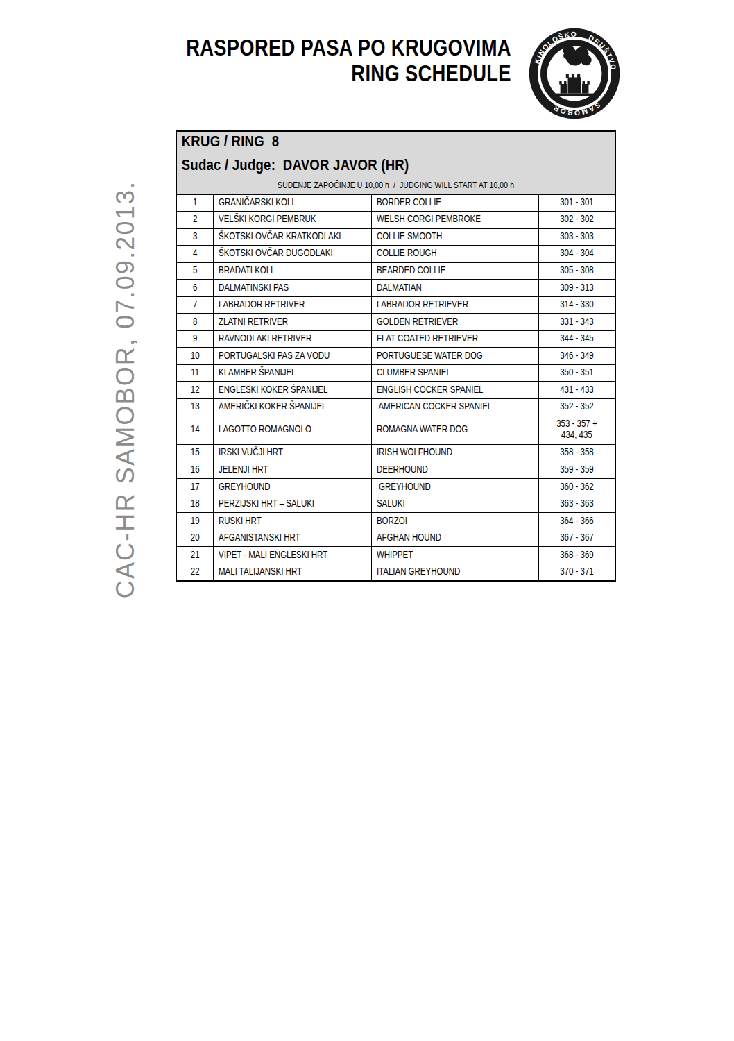CAC-HR SAMOBOR, 07.09.2013.
RASPORED PASA PO KRUGOVIMARING SCHEDULE
KINOLOŠKO DRUŠTVO SAMOBOR
| KRUG / RING 8 |
| Sudac / Judge: DAVOR JAVOR (HR) |
| SUĐENJE ZAPOČINJE U 10,00 h / JUDGING WILL START AT 10,00 h |
| 1 | GRANIČARSKI KOLI | BORDER COLLIE | 301 - 301 |
| 2 | VELŠKI KORGI PEMBRUK | WELSH CORGI PEMBROKE | 302 - 302 |
| 3 | ŠKOTSKI OVČAR KRATKODLAKI | COLLIE SMOOTH | 303 - 303 |
| 4 | ŠKOTSKI OVČAR DUGODLAKI | COLLIE ROUGH | 304 - 304 |
| 5 | BRADATI KOLI | BEARDED COLLIE | 305 - 308 |
| 6 | DALMATINSKI PAS | DALMATIAN | 309 - 313 |
| 7 | LABRADOR RETRIVER | LABRADOR RETRIEVER | 314 - 330 |
| 8 | ZLATNI RETRIVER | GOLDEN RETRIEVER | 331 - 343 |
| 9 | RAVNODLAKI RETRIVER | FLAT COATED RETRIEVER | 344 - 345 |
| 10 | PORTUGALSKI PAS ZA VODU | PORTUGUESE WATER DOG | 346 - 349 |
| 11 | KLAMBER ŠPANIJEL | CLUMBER SPANIEL | 350 - 351 |
| 12 | ENGLESKI KOKER ŠPANIJEL | ENGLISH COCKER SPANIEL | 431 - 433 |
| 13 | AMERIČKI KOKER ŠPANIJEL | AMERICAN COCKER SPANIEL | 352 - 352 |
| 14 | LAGOTTO ROMAGNOLO | ROMAGNA WATER DOG | 353 - 357 + 434, 435 |
| 15 | IRSKI VUČJI HRT | IRISH WOLFHOUND | 358 - 358 |
| 16 | JELENJI HRT | DEERHOUND | 359 - 359 |
| 17 | GREYHOUND | GREYHOUND | 360 - 362 |
| 18 | PERZIJSKI HRT – SALUKI | SALUKI | 363 - 363 |
| 19 | RUSKI HRT | BORZOI | 364 - 366 |
| 20 | AFGANISTANSKI HRT | AFGHAN HOUND | 367 - 367 |
| 21 | VIPET - MALI ENGLESKI HRT | WHIPPET | 368 - 369 |
| 22 | MALI TALIJANSKI HRT | ITALIAN GREYHOUND | 370 - 371 |